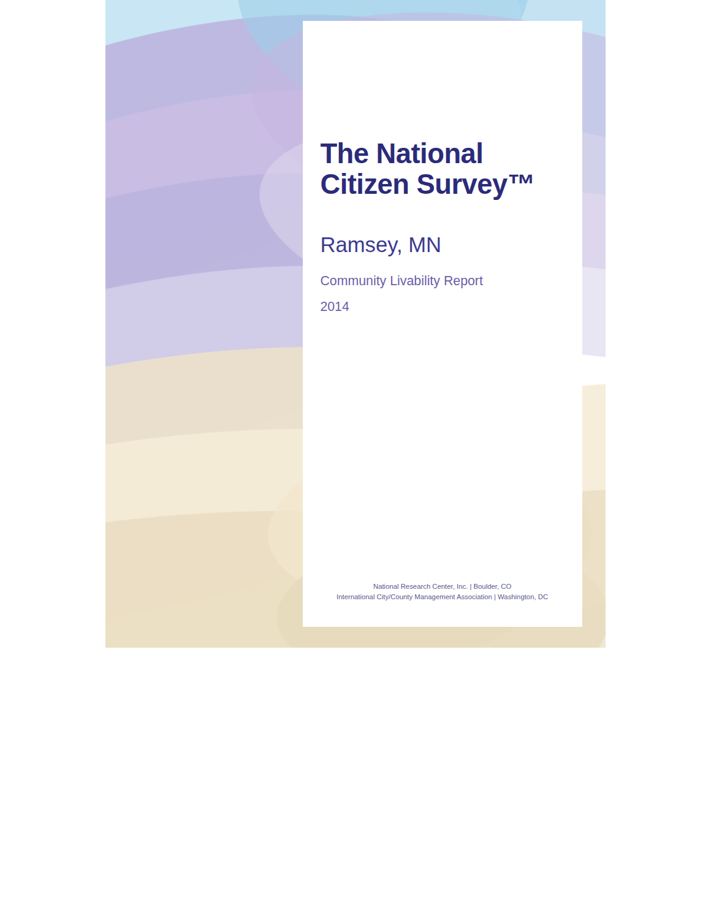The National
Citizen Survey™
Ramsey, MN
Community Livability Report
2014
National Research Center, Inc. | Boulder, CO
International City/County Management Association | Washington, DC